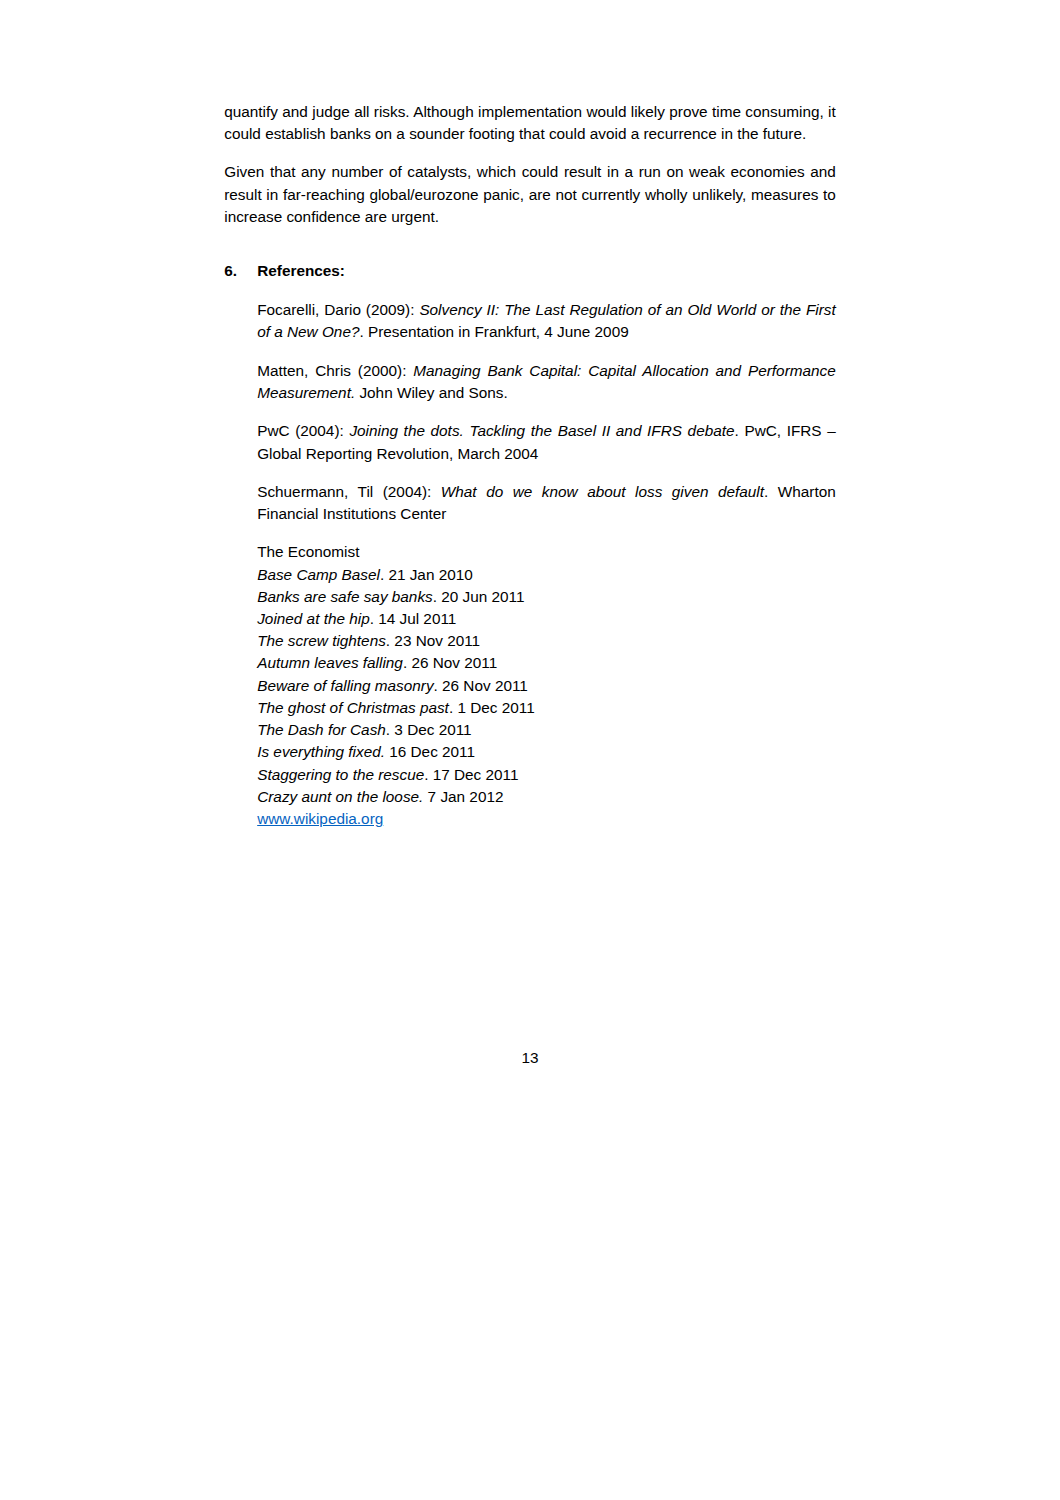quantify and judge all risks. Although implementation would likely prove time consuming, it could establish banks on a sounder footing that could avoid a recurrence in the future.
Given that any number of catalysts, which could result in a run on weak economies and result in far-reaching global/eurozone panic, are not currently wholly unlikely, measures to increase confidence are urgent.
6. References:
Focarelli, Dario (2009): Solvency II: The Last Regulation of an Old World or the First of a New One?. Presentation in Frankfurt, 4 June 2009
Matten, Chris (2000): Managing Bank Capital: Capital Allocation and Performance Measurement. John Wiley and Sons.
PwC (2004): Joining the dots. Tackling the Basel II and IFRS debate. PwC, IFRS – Global Reporting Revolution, March 2004
Schuermann, Til (2004): What do we know about loss given default. Wharton Financial Institutions Center
The Economist
Base Camp Basel. 21 Jan 2010
Banks are safe say banks. 20 Jun 2011
Joined at the hip. 14 Jul 2011
The screw tightens. 23 Nov 2011
Autumn leaves falling. 26 Nov 2011
Beware of falling masonry. 26 Nov 2011
The ghost of Christmas past. 1 Dec 2011
The Dash for Cash. 3 Dec 2011
Is everything fixed. 16 Dec 2011
Staggering to the rescue. 17 Dec 2011
Crazy aunt on the loose. 7 Jan 2012
www.wikipedia.org
13